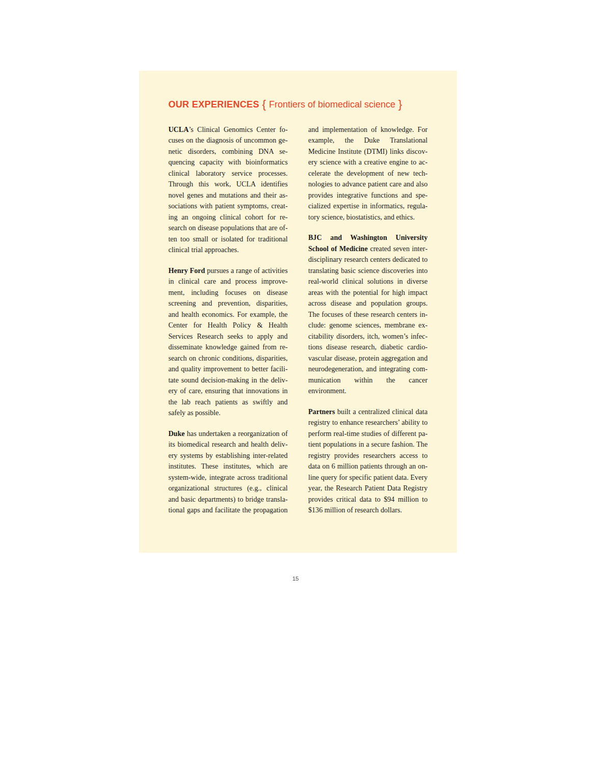OUR EXPERIENCES{Frontiers of biomedical science}
UCLA’s Clinical Genomics Center focuses on the diagnosis of uncommon genetic disorders, combining DNA sequencing capacity with bioinformatics clinical laboratory service processes. Through this work, UCLA identifies novel genes and mutations and their associations with patient symptoms, creating an ongoing clinical cohort for research on disease populations that are often too small or isolated for traditional clinical trial approaches.
Henry Ford pursues a range of activities in clinical care and process improvement, including focuses on disease screening and prevention, disparities, and health economics. For example, the Center for Health Policy & Health Services Research seeks to apply and disseminate knowledge gained from research on chronic conditions, disparities, and quality improvement to better facilitate sound decision-making in the delivery of care, ensuring that innovations in the lab reach patients as swiftly and safely as possible.
Duke has undertaken a reorganization of its biomedical research and health delivery systems by establishing inter-related institutes. These institutes, which are system-wide, integrate across traditional organizational structures (e.g., clinical and basic departments) to bridge translational gaps and facilitate the propagation and implementation of knowledge. For example, the Duke Translational Medicine Institute (DTMI) links discovery science with a creative engine to accelerate the development of new technologies to advance patient care and also provides integrative functions and specialized expertise in informatics, regulatory science, biostatistics, and ethics.
BJC and Washington University School of Medicine created seven interdisciplinary research centers dedicated to translating basic science discoveries into real-world clinical solutions in diverse areas with the potential for high impact across disease and population groups. The focuses of these research centers include: genome sciences, membrane excitability disorders, itch, women’s infections disease research, diabetic cardiovascular disease, protein aggregation and neurodegeneration, and integrating communication within the cancer environment.
Partners built a centralized clinical data registry to enhance researchers’ ability to perform real-time studies of different patient populations in a secure fashion. The registry provides researchers access to data on 6 million patients through an online query for specific patient data. Every year, the Research Patient Data Registry provides critical data to $94 million to $136 million of research dollars.
15